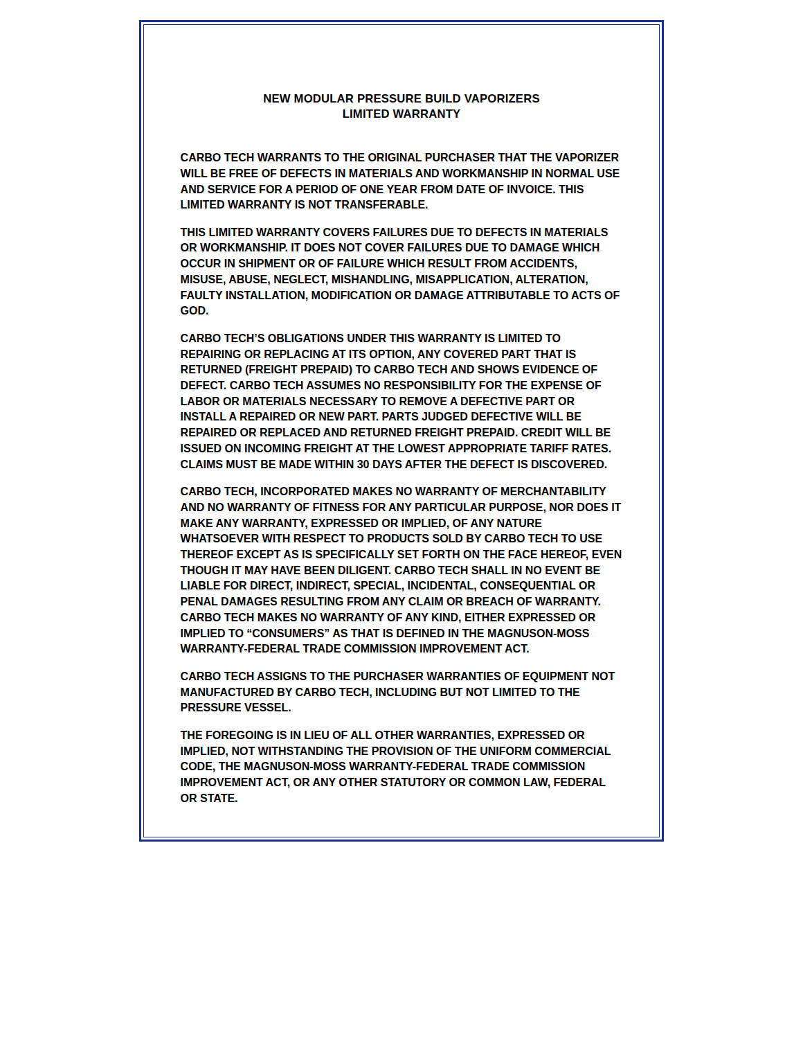New Modular Pressure Build Vaporizers Limited Warranty
Carbo Tech warrants to the original purchaser that the vaporizer will be free of defects in materials and workmanship in normal use and service for a period of one year from date of invoice. This limited warranty is not transferable.
This limited warranty covers failures due to defects in materials or workmanship. It does not cover failures due to damage which occur in shipment or of failure which result from accidents, misuse, abuse, neglect, mishandling, misapplication, alteration, faulty installation, modification or damage attributable to acts of God.
Carbo Tech’s obligations under this warranty is limited to repairing or replacing at its option, any covered part that is returned (freight prepaid) to Carbo Tech and shows evidence of defect. Carbo Tech assumes no responsibility for the expense of labor or materials necessary to remove a defective part or install a repaired or new part. Parts judged defective will be repaired or replaced and returned freight prepaid. Credit will be issued on incoming freight at the lowest appropriate tariff rates. Claims must be made within 30 days after the defect is discovered.
Carbo Tech, Incorporated makes no warranty of merchantability and no warranty of fitness for any particular purpose, nor does it make any warranty, expressed or implied, of any nature whatsoever with respect to products sold by Carbo Tech to use thereof except as is specifically set forth on the face hereof, even though it may have been diligent. Carbo Tech shall in no event be liable for direct, indirect, special, incidental, consequential or penal damages resulting from any claim or breach of warranty. Carbo Tech makes no warranty of any kind, either expressed or implied to “consumers” as that is defined in the Magnuson-Moss Warranty-Federal Trade Commission Improvement Act.
Carbo Tech assigns to the purchaser warranties of equipment not manufactured by Carbo Tech, including but not limited to the pressure vessel.
The foregoing is in lieu of all other warranties, expressed or implied, not withstanding the provision of the Uniform Commercial Code, the Magnuson-Moss Warranty-Federal Trade Commission Improvement Act, or any other statutory or common law, federal or state.